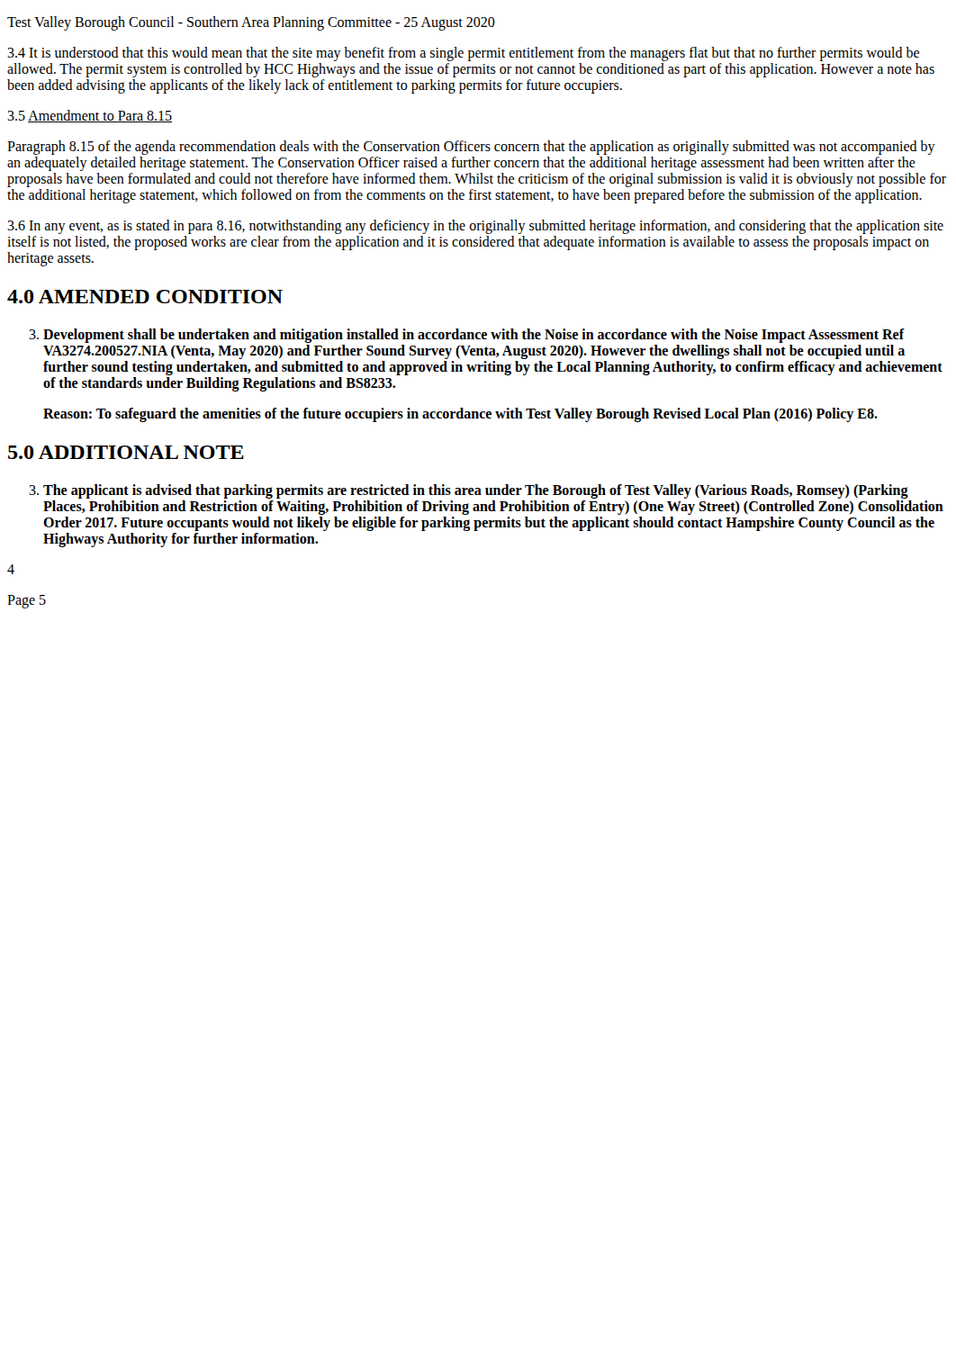Test Valley Borough Council - Southern Area Planning Committee - 25 August 2020
3.4 It is understood that this would mean that the site may benefit from a single permit entitlement from the managers flat but that no further permits would be allowed. The permit system is controlled by HCC Highways and the issue of permits or not cannot be conditioned as part of this application. However a note has been added advising the applicants of the likely lack of entitlement to parking permits for future occupiers.
3.5 Amendment to Para 8.15
Paragraph 8.15 of the agenda recommendation deals with the Conservation Officers concern that the application as originally submitted was not accompanied by an adequately detailed heritage statement. The Conservation Officer raised a further concern that the additional heritage assessment had been written after the proposals have been formulated and could not therefore have informed them. Whilst the criticism of the original submission is valid it is obviously not possible for the additional heritage statement, which followed on from the comments on the first statement, to have been prepared before the submission of the application.
3.6 In any event, as is stated in para 8.16, notwithstanding any deficiency in the originally submitted heritage information, and considering that the application site itself is not listed, the proposed works are clear from the application and it is considered that adequate information is available to assess the proposals impact on heritage assets.
4.0 AMENDED CONDITION
Development shall be undertaken and mitigation installed in accordance with the Noise in accordance with the Noise Impact Assessment Ref VA3274.200527.NIA (Venta, May 2020) and Further Sound Survey (Venta, August 2020). However the dwellings shall not be occupied until a further sound testing undertaken, and submitted to and approved in writing by the Local Planning Authority, to confirm efficacy and achievement of the standards under Building Regulations and BS8233.
Reason: To safeguard the amenities of the future occupiers in accordance with Test Valley Borough Revised Local Plan (2016) Policy E8.
5.0 ADDITIONAL NOTE
The applicant is advised that parking permits are restricted in this area under The Borough of Test Valley (Various Roads, Romsey) (Parking Places, Prohibition and Restriction of Waiting, Prohibition of Driving and Prohibition of Entry) (One Way Street) (Controlled Zone) Consolidation Order 2017. Future occupants would not likely be eligible for parking permits but the applicant should contact Hampshire County Council as the Highways Authority for further information.
4
Page 5